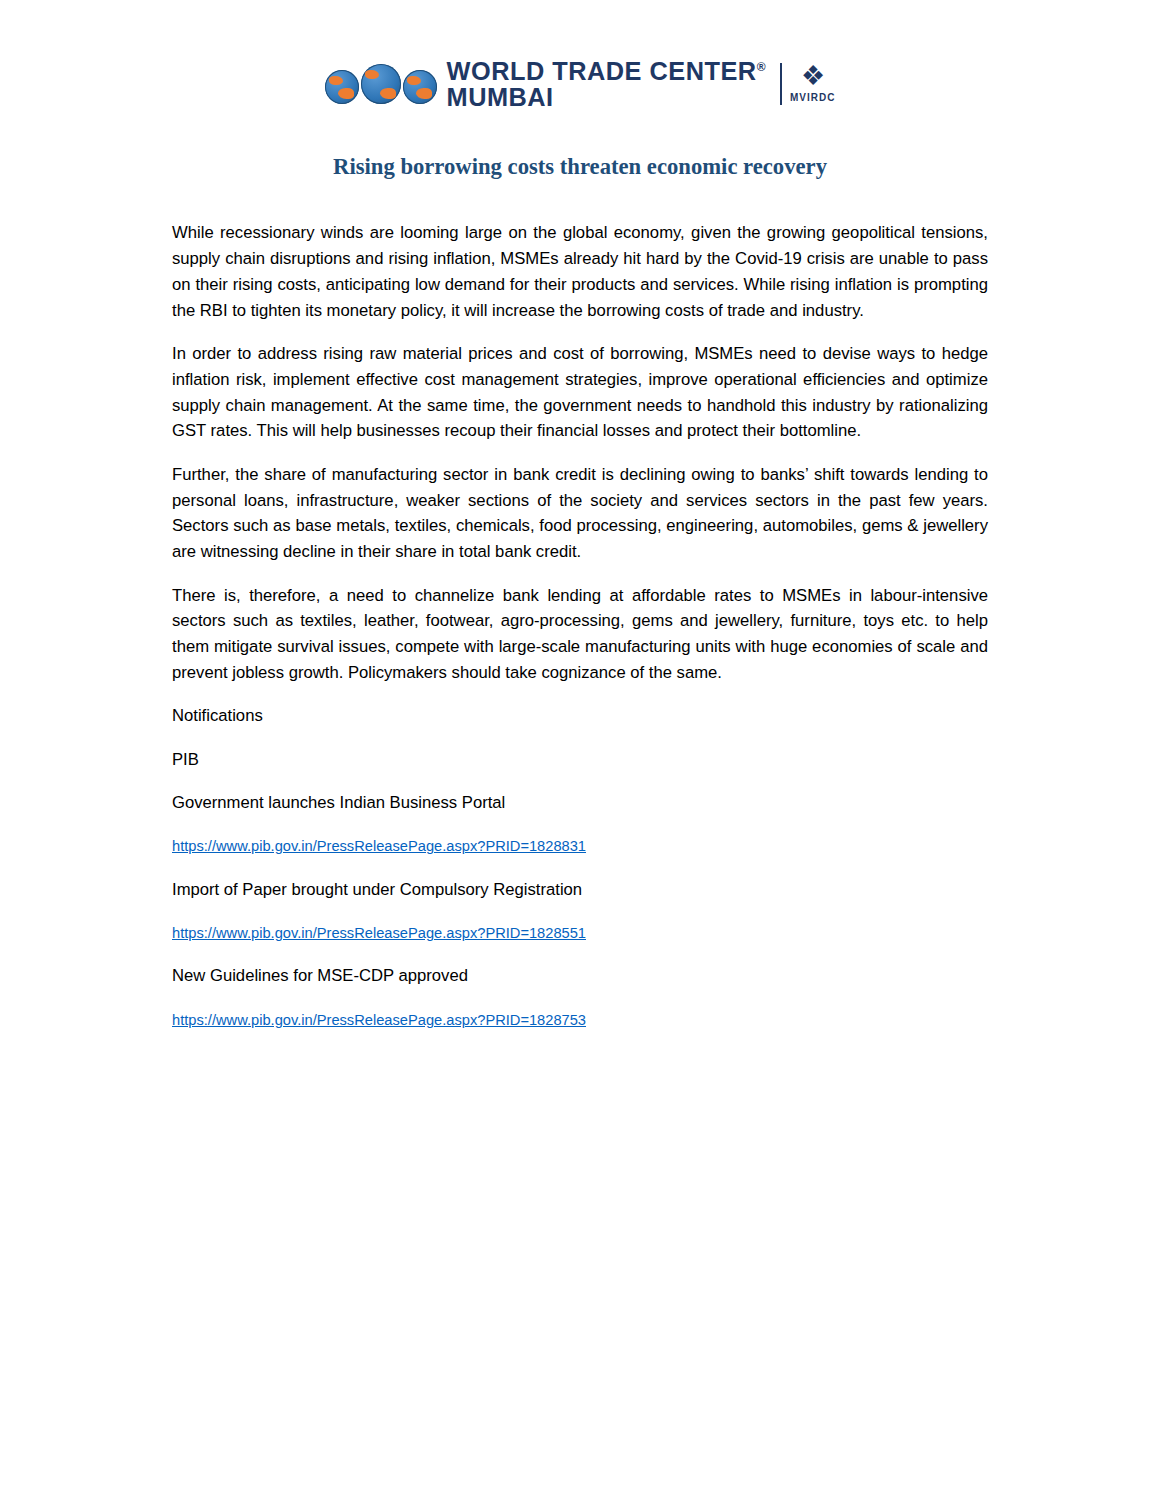WORLD TRADE CENTER®
MUMBAI ❖ MVIRDC
Rising borrowing costs threaten economic recovery
While recessionary winds are looming large on the global economy, given the growing geopolitical tensions, supply chain disruptions and rising inflation, MSMEs already hit hard by the Covid-19 crisis are unable to pass on their rising costs, anticipating low demand for their products and services. While rising inflation is prompting the RBI to tighten its monetary policy, it will increase the borrowing costs of trade and industry.
In order to address rising raw material prices and cost of borrowing, MSMEs need to devise ways to hedge inflation risk, implement effective cost management strategies, improve operational efficiencies and optimize supply chain management. At the same time, the government needs to handhold this industry by rationalizing GST rates. This will help businesses recoup their financial losses and protect their bottomline.
Further, the share of manufacturing sector in bank credit is declining owing to banks’ shift towards lending to personal loans, infrastructure, weaker sections of the society and services sectors in the past few years. Sectors such as base metals, textiles, chemicals, food processing, engineering, automobiles, gems & jewellery are witnessing decline in their share in total bank credit.
There is, therefore, a need to channelize bank lending at affordable rates to MSMEs in labour-intensive sectors such as textiles, leather, footwear, agro-processing, gems and jewellery, furniture, toys etc. to help them mitigate survival issues, compete with large-scale manufacturing units with huge economies of scale and prevent jobless growth. Policymakers should take cognizance of the same.
Notifications
PIB
Government launches Indian Business Portal
https://www.pib.gov.in/PressReleasePage.aspx?PRID=1828831
Import of Paper brought under Compulsory Registration
https://www.pib.gov.in/PressReleasePage.aspx?PRID=1828551
New Guidelines for MSE-CDP approved
https://www.pib.gov.in/PressReleasePage.aspx?PRID=1828753